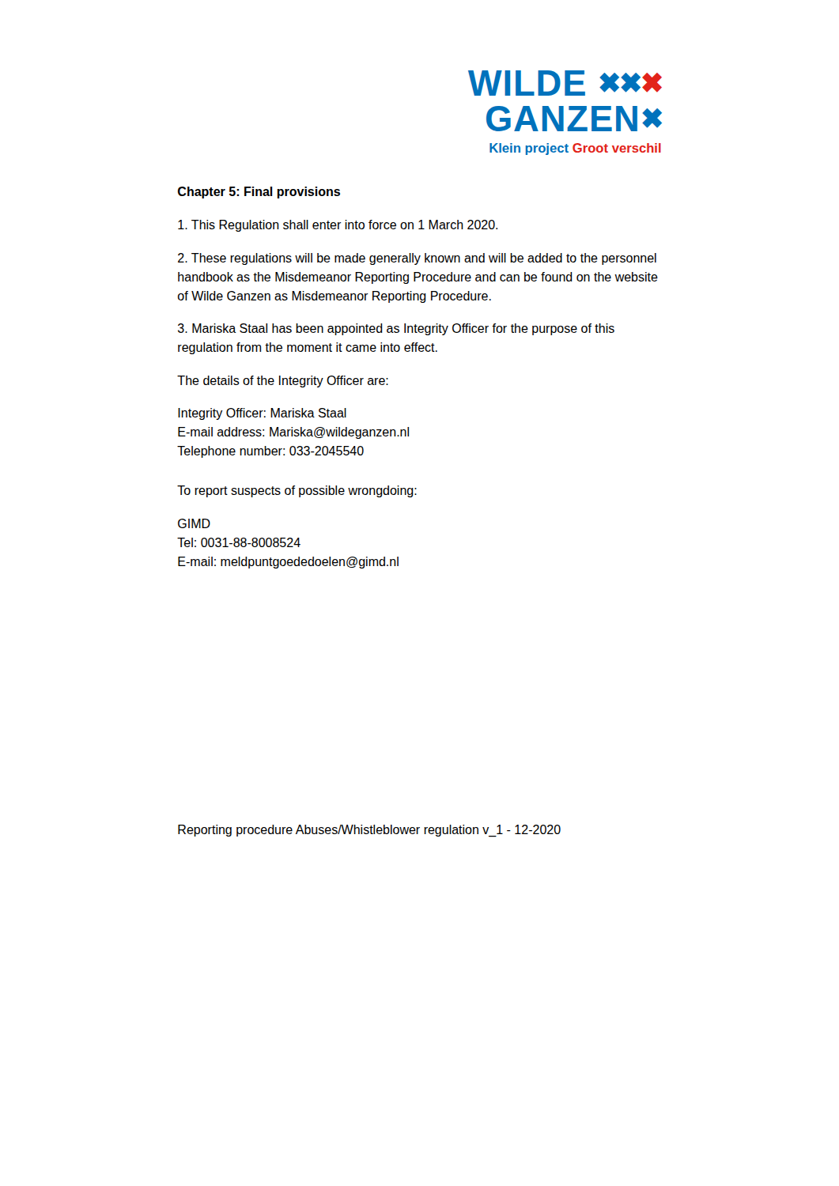WILDE ✖✖✖ GANZEN✖ Klein project Groot verschil
Chapter 5: Final provisions
1. This Regulation shall enter into force on 1 March 2020.
2. These regulations will be made generally known and will be added to the personnel handbook as the Misdemeanor Reporting Procedure and can be found on the website of Wilde Ganzen as Misdemeanor Reporting Procedure.
3. Mariska Staal has been appointed as Integrity Officer for the purpose of this regulation from the moment it came into effect.
The details of the Integrity Officer are:
Integrity Officer: Mariska Staal
E-mail address: Mariska@wildeganzen.nl
Telephone number: 033-2045540
To report suspects of possible wrongdoing:
GIMD
Tel: 0031-88-8008524
E-mail: meldpuntgoededoelen@gimd.nl
Reporting procedure Abuses/Whistleblower regulation v_1 - 12-2020